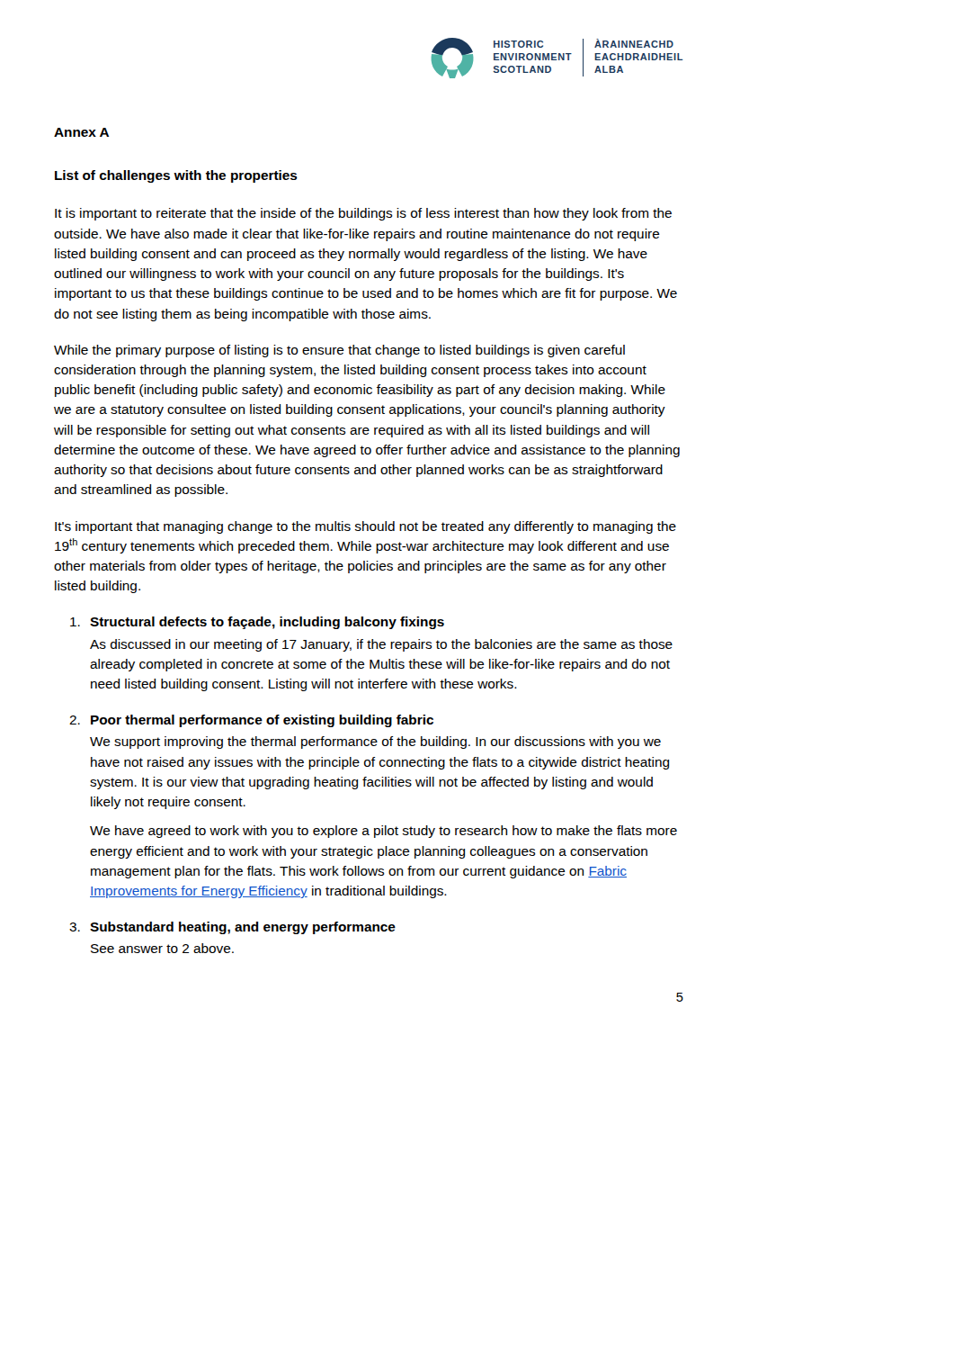HISTORIC
ENVIRONMENT
SCOTLAND
ÀRAINNEACHD
EACHDRAIDHEIL
ALBA
Annex A
List of challenges with the properties
It is important to reiterate that the inside of the buildings is of less interest than how they look from the outside. We have also made it clear that like-for-like repairs and routine maintenance do not require listed building consent and can proceed as they normally would regardless of the listing. We have outlined our willingness to work with your council on any future proposals for the buildings. It's important to us that these buildings continue to be used and to be homes which are fit for purpose. We do not see listing them as being incompatible with those aims.
While the primary purpose of listing is to ensure that change to listed buildings is given careful consideration through the planning system, the listed building consent process takes into account public benefit (including public safety) and economic feasibility as part of any decision making. While we are a statutory consultee on listed building consent applications, your council's planning authority will be responsible for setting out what consents are required as with all its listed buildings and will determine the outcome of these. We have agreed to offer further advice and assistance to the planning authority so that decisions about future consents and other planned works can be as straightforward and streamlined as possible.
It's important that managing change to the multis should not be treated any differently to managing the 19th century tenements which preceded them. While post-war architecture may look different and use other materials from older types of heritage, the policies and principles are the same as for any other listed building.
Structural defects to façade, including balcony fixings
As discussed in our meeting of 17 January, if the repairs to the balconies are the same as those already completed in concrete at some of the Multis these will be like-for-like repairs and do not need listed building consent. Listing will not interfere with these works.
Poor thermal performance of existing building fabric
We support improving the thermal performance of the building. In our discussions with you we have not raised any issues with the principle of connecting the flats to a citywide district heating system. It is our view that upgrading heating facilities will not be affected by listing and would likely not require consent.
We have agreed to work with you to explore a pilot study to research how to make the flats more energy efficient and to work with your strategic place planning colleagues on a conservation management plan for the flats. This work follows on from our current guidance on Fabric Improvements for Energy Efficiency in traditional buildings.
Substandard heating, and energy performance
See answer to 2 above.
5